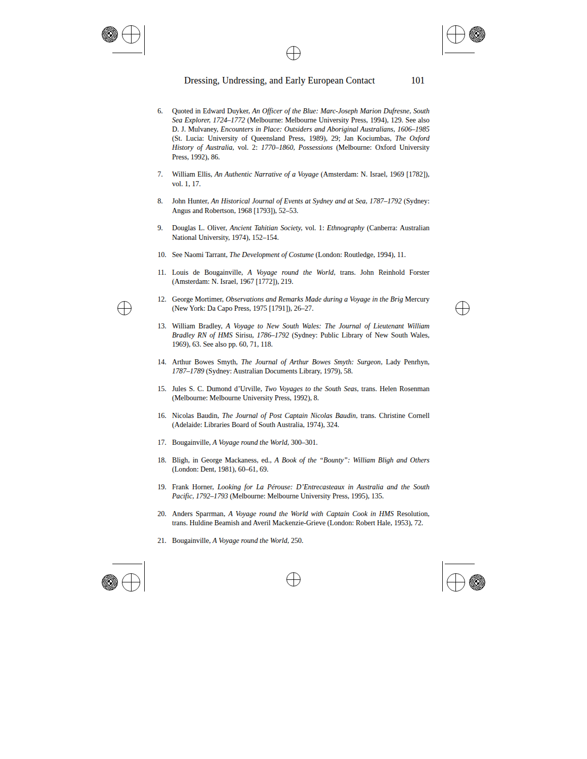Dressing, Undressing, and Early European Contact 101
6. Quoted in Edward Duyker, An Officer of the Blue: Marc-Joseph Marion Dufresne, South Sea Explorer, 1724–1772 (Melbourne: Melbourne University Press, 1994), 129. See also D. J. Mulvaney, Encounters in Place: Outsiders and Aboriginal Australians, 1606–1985 (St. Lucia: University of Queensland Press, 1989), 29; Jan Kociumbas, The Oxford History of Australia, vol. 2: 1770–1860, Possessions (Melbourne: Oxford University Press, 1992), 86.
7. William Ellis, An Authentic Narrative of a Voyage (Amsterdam: N. Israel, 1969 [1782]), vol. 1, 17.
8. John Hunter, An Historical Journal of Events at Sydney and at Sea, 1787–1792 (Sydney: Angus and Robertson, 1968 [1793]), 52–53.
9. Douglas L. Oliver, Ancient Tahitian Society, vol. 1: Ethnography (Canberra: Australian National University, 1974), 152–154.
10. See Naomi Tarrant, The Development of Costume (London: Routledge, 1994), 11.
11. Louis de Bougainville, A Voyage round the World, trans. John Reinhold Forster (Amsterdam: N. Israel, 1967 [1772]), 219.
12. George Mortimer, Observations and Remarks Made during a Voyage in the Brig Mercury (New York: Da Capo Press, 1975 [1791]), 26–27.
13. William Bradley, A Voyage to New South Wales: The Journal of Lieutenant William Bradley RN of HMS Sirisu, 1786–1792 (Sydney: Public Library of New South Wales, 1969), 63. See also pp. 60, 71, 118.
14. Arthur Bowes Smyth, The Journal of Arthur Bowes Smyth: Surgeon, Lady Penrhyn, 1787–1789 (Sydney: Australian Documents Library, 1979), 58.
15. Jules S. C. Dumond d’Urville, Two Voyages to the South Seas, trans. Helen Rosenman (Melbourne: Melbourne University Press, 1992), 8.
16. Nicolas Baudin, The Journal of Post Captain Nicolas Baudin, trans. Christine Cornell (Adelaide: Libraries Board of South Australia, 1974), 324.
17. Bougainville, A Voyage round the World, 300–301.
18. Bligh, in George Mackaness, ed., A Book of the “Bounty”: William Bligh and Others (London: Dent, 1981), 60–61, 69.
19. Frank Horner, Looking for La Pérouse: D’Entrecasteaux in Australia and the South Pacific, 1792–1793 (Melbourne: Melbourne University Press, 1995), 135.
20. Anders Sparrman, A Voyage round the World with Captain Cook in HMS Resolution, trans. Huldine Beamish and Averil Mackenzie-Grieve (London: Robert Hale, 1953), 72.
21. Bougainville, A Voyage round the World, 250.